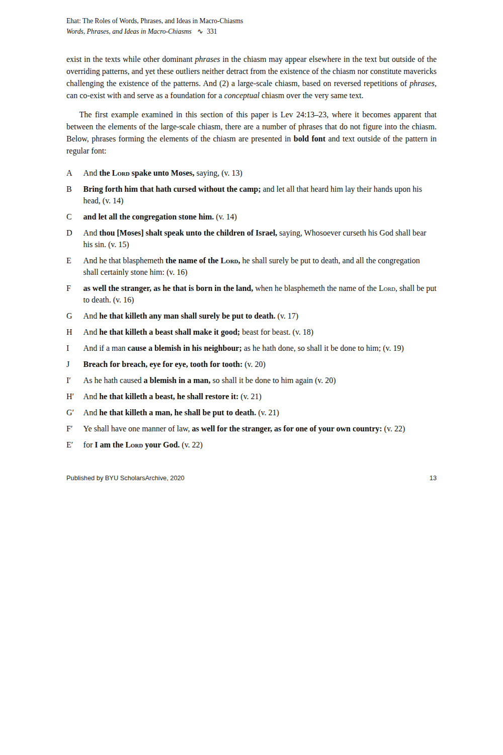Ehat: The Roles of Words, Phrases, and Ideas in Macro-Chiasms
Words, Phrases, and Ideas in Macro-Chiasms ∿ 331
exist in the texts while other dominant phrases in the chiasm may appear elsewhere in the text but outside of the overriding patterns, and yet these outliers neither detract from the existence of the chiasm nor constitute mavericks challenging the existence of the patterns. And (2) a large-scale chiasm, based on reversed repetitions of phrases, can co-exist with and serve as a foundation for a conceptual chiasm over the very same text.
The first example examined in this section of this paper is Lev 24:13–23, where it becomes apparent that between the elements of the large-scale chiasm, there are a number of phrases that do not figure into the chiasm. Below, phrases forming the elements of the chiasm are presented in bold font and text outside of the pattern in regular font:
AAnd the Lord spake unto Moses, saying, (v. 13)
BBring forth him that hath cursed without the camp; and let all that heard him lay their hands upon his head, (v. 14)
Cand let all the congregation stone him. (v. 14)
DAnd thou [Moses] shalt speak unto the children of Israel, saying, Whosoever curseth his God shall bear his sin. (v. 15)
EAnd he that blasphemeth the name of the Lord, he shall surely be put to death, and all the congregation shall certainly stone him: (v. 16)
Fas well the stranger, as he that is born in the land, when he blasphemeth the name of the Lord, shall be put to death. (v. 16)
GAnd he that killeth any man shall surely be put to death. (v. 17)
HAnd he that killeth a beast shall make it good; beast for beast. (v. 18)
IAnd if a man cause a blemish in his neighbour; as he hath done, so shall it be done to him; (v. 19)
JBreach for breach, eye for eye, tooth for tooth: (v. 20)
I′As he hath caused a blemish in a man, so shall it be done to him again (v. 20)
H′And he that killeth a beast, he shall restore it: (v. 21)
G′And he that killeth a man, he shall be put to death. (v. 21)
F′Ye shall have one manner of law, as well for the stranger, as for one of your own country: (v. 22)
E′for I am the Lord your God. (v. 22)
Published by BYU ScholarsArchive, 2020 13